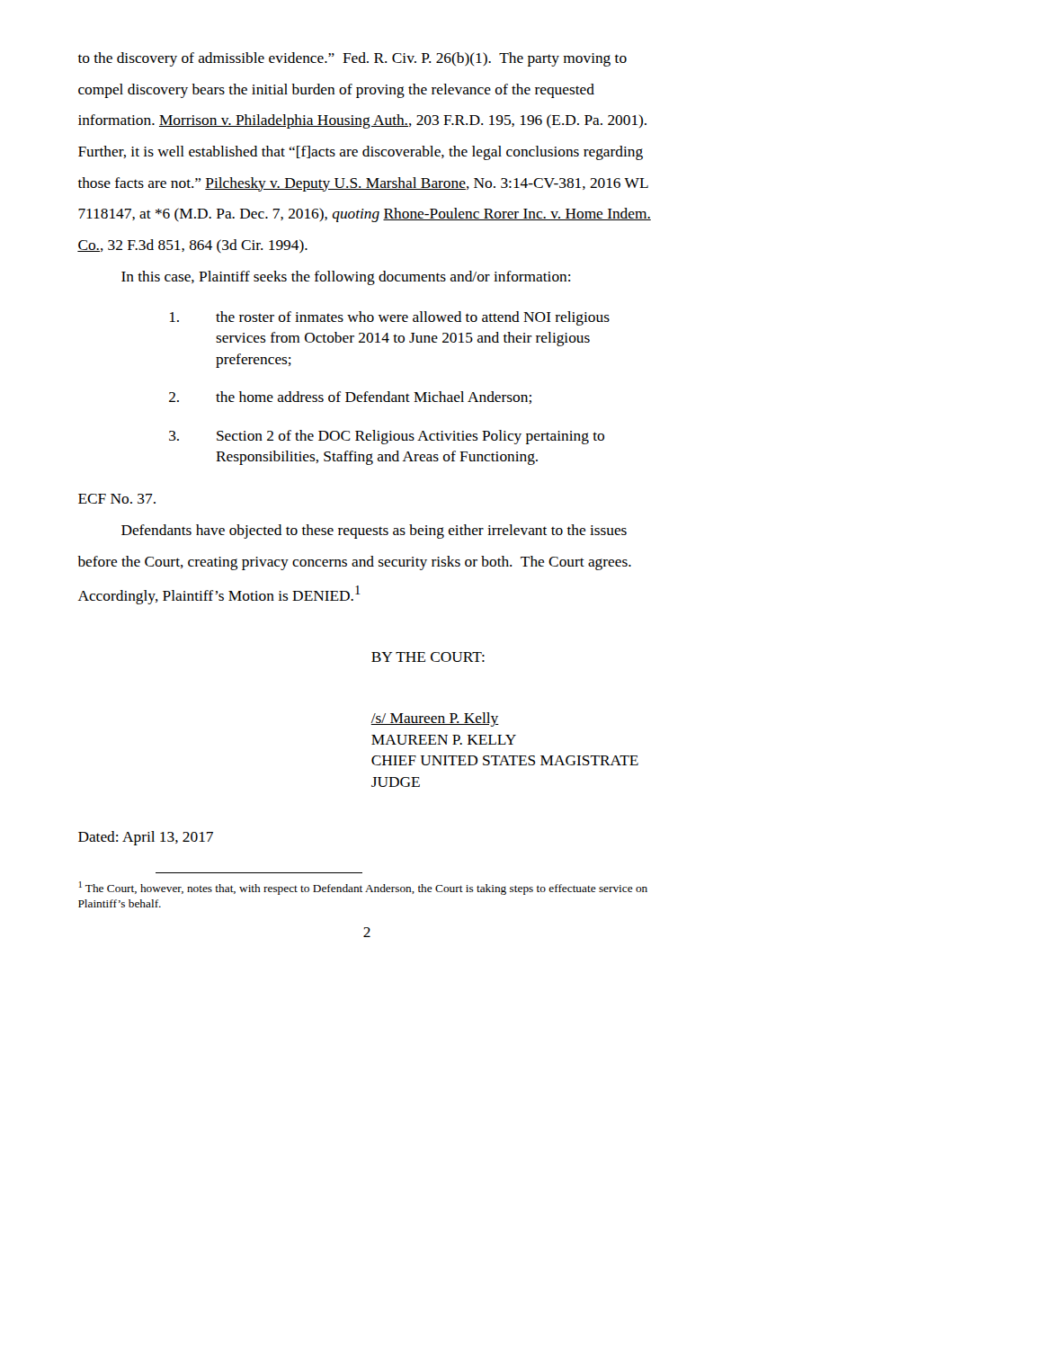to the discovery of admissible evidence.” Fed. R. Civ. P. 26(b)(1). The party moving to compel discovery bears the initial burden of proving the relevance of the requested information. Morrison v. Philadelphia Housing Auth., 203 F.R.D. 195, 196 (E.D. Pa. 2001). Further, it is well established that “[f]acts are discoverable, the legal conclusions regarding those facts are not.” Pilchesky v. Deputy U.S. Marshal Barone, No. 3:14-CV-381, 2016 WL 7118147, at *6 (M.D. Pa. Dec. 7, 2016), quoting Rhone-Poulenc Rorer Inc. v. Home Indem. Co., 32 F.3d 851, 864 (3d Cir. 1994).
In this case, Plaintiff seeks the following documents and/or information:
1. the roster of inmates who were allowed to attend NOI religious services from October 2014 to June 2015 and their religious preferences;
2. the home address of Defendant Michael Anderson;
3. Section 2 of the DOC Religious Activities Policy pertaining to Responsibilities, Staffing and Areas of Functioning.
ECF No. 37.
Defendants have objected to these requests as being either irrelevant to the issues before the Court, creating privacy concerns and security risks or both. The Court agrees. Accordingly, Plaintiff’s Motion is DENIED.1
BY THE COURT:
/s/ Maureen P. Kelly
MAUREEN P. KELLY
CHIEF UNITED STATES MAGISTRATE JUDGE
Dated: April 13, 2017
1 The Court, however, notes that, with respect to Defendant Anderson, the Court is taking steps to effectuate service on Plaintiff’s behalf.
2